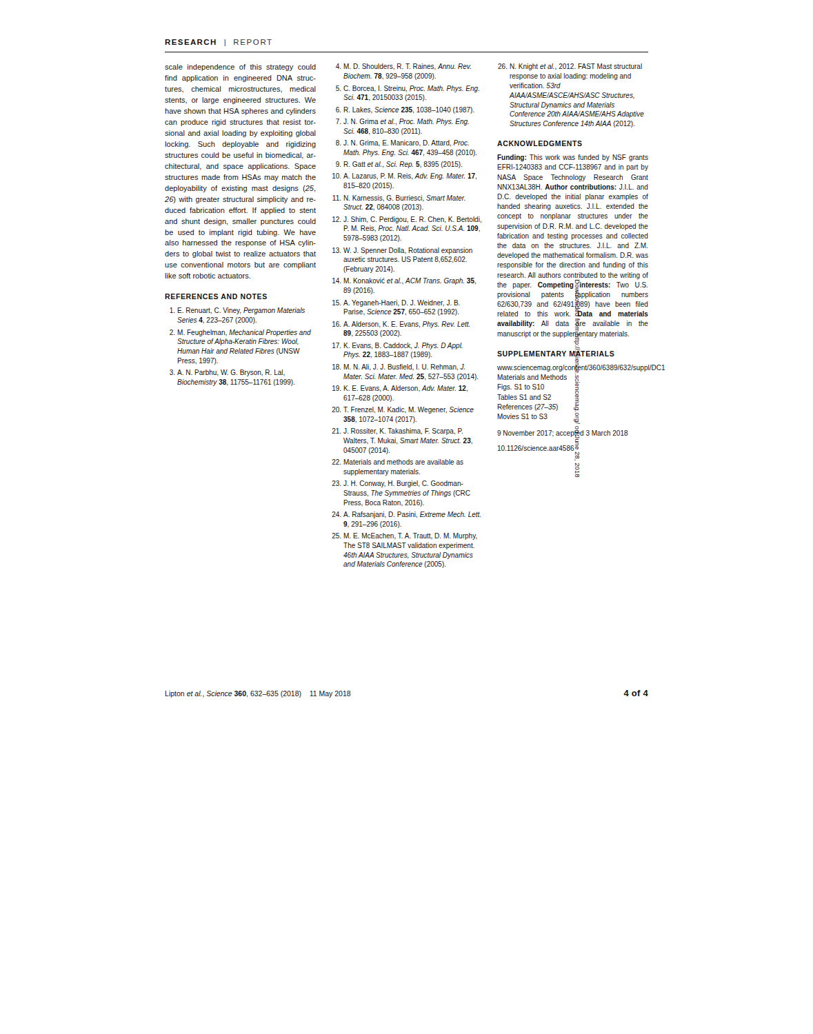RESEARCH | REPORT
scale independence of this strategy could find application in engineered DNA structures, chemical microstructures, medical stents, or large engineered structures. We have shown that HSA spheres and cylinders can produce rigid structures that resist torsional and axial loading by exploiting global locking. Such deployable and rigidizing structures could be useful in biomedical, architectural, and space applications. Space structures made from HSAs may match the deployability of existing mast designs (25, 26) with greater structural simplicity and reduced fabrication effort. If applied to stent and shunt design, smaller punctures could be used to implant rigid tubing. We have also harnessed the response of HSA cylinders to global twist to realize actuators that use conventional motors but are compliant like soft robotic actuators.
REFERENCES AND NOTES
E. Renuart, C. Viney, Pergamon Materials Series 4, 223–267 (2000).
M. Feughelman, Mechanical Properties and Structure of Alpha-Keratin Fibres: Wool, Human Hair and Related Fibres (UNSW Press, 1997).
A. N. Parbhu, W. G. Bryson, R. Lal, Biochemistry 38, 11755–11761 (1999).
M. D. Shoulders, R. T. Raines, Annu. Rev. Biochem. 78, 929–958 (2009).
C. Borcea, I. Streinu, Proc. Math. Phys. Eng. Sci. 471, 20150033 (2015).
R. Lakes, Science 235, 1038–1040 (1987).
J. N. Grima et al., Proc. Math. Phys. Eng. Sci. 468, 810–830 (2011).
J. N. Grima, E. Manicaro, D. Attard, Proc. Math. Phys. Eng. Sci. 467, 439–458 (2010).
R. Gatt et al., Sci. Rep. 5, 8395 (2015).
A. Lazarus, P. M. Reis, Adv. Eng. Mater. 17, 815–820 (2015).
N. Karnessis, G. Burriesci, Smart Mater. Struct. 22, 084008 (2013).
J. Shim, C. Perdigou, E. R. Chen, K. Bertoldi, P. M. Reis, Proc. Natl. Acad. Sci. U.S.A. 109, 5978–5983 (2012).
W. J. Spenner Dolla, Rotational expansion auxetic structures. US Patent 8,652,602. (February 2014).
M. Konaković et al., ACM Trans. Graph. 35, 89 (2016).
A. Yeganeh-Haeri, D. J. Weidner, J. B. Parise, Science 257, 650–652 (1992).
A. Alderson, K. E. Evans, Phys. Rev. Lett. 89, 225503 (2002).
K. Evans, B. Caddock, J. Phys. D Appl. Phys. 22, 1883–1887 (1989).
M. N. Ali, J. J. Busfield, I. U. Rehman, J. Mater. Sci. Mater. Med. 25, 527–553 (2014).
K. E. Evans, A. Alderson, Adv. Mater. 12, 617–628 (2000).
T. Frenzel, M. Kadic, M. Wegener, Science 358, 1072–1074 (2017).
J. Rossiter, K. Takashima, F. Scarpa, P. Walters, T. Mukai, Smart Mater. Struct. 23, 045007 (2014).
Materials and methods are available as supplementary materials.
J. H. Conway, H. Burgiel, C. Goodman-Strauss, The Symmetries of Things (CRC Press, Boca Raton, 2016).
A. Rafsanjani, D. Pasini, Extreme Mech. Lett. 9, 291–296 (2016).
M. E. McEachen, T. A. Trautt, D. M. Murphy, The ST8 SAILMAST validation experiment. 46th AIAA Structures, Structural Dynamics and Materials Conference (2005).
N. Knight et al., 2012. FAST Mast structural response to axial loading: modeling and verification. 53rd AIAA/ASME/ASCE/AHS/ASC Structures, Structural Dynamics and Materials Conference 20th AIAA/ASME/AHS Adaptive Structures Conference 14th AIAA (2012).
ACKNOWLEDGMENTS
Funding: This work was funded by NSF grants EFRI-1240383 and CCF-1138967 and in part by NASA Space Technology Research Grant NNX13AL38H. Author contributions: J.I.L. and D.C. developed the initial planar examples of handed shearing auxetics. J.I.L. extended the concept to nonplanar structures under the supervision of D.R. R.M. and L.C. developed the fabrication and testing processes and collected the data on the structures. J.I.L. and Z.M. developed the mathematical formalism. D.R. was responsible for the direction and funding of this research. All authors contributed to the writing of the paper. Competing interests: Two U.S. provisional patents (application numbers 62/630,739 and 62/491,089) have been filed related to this work. Data and materials availability: All data are available in the manuscript or the supplementary materials.
SUPPLEMENTARY MATERIALS
www.sciencemag.org/content/360/6389/632/suppl/DC1
Materials and Methods
Figs. S1 to S10
Tables S1 and S2
References (27–35)
Movies S1 to S3
9 November 2017; accepted 3 March 2018
10.1126/science.aar4586
Downloaded from http://science.sciencemag.org/ on June 28, 2018
Lipton et al., Science 360, 632–635 (2018) 11 May 2018
4 of 4